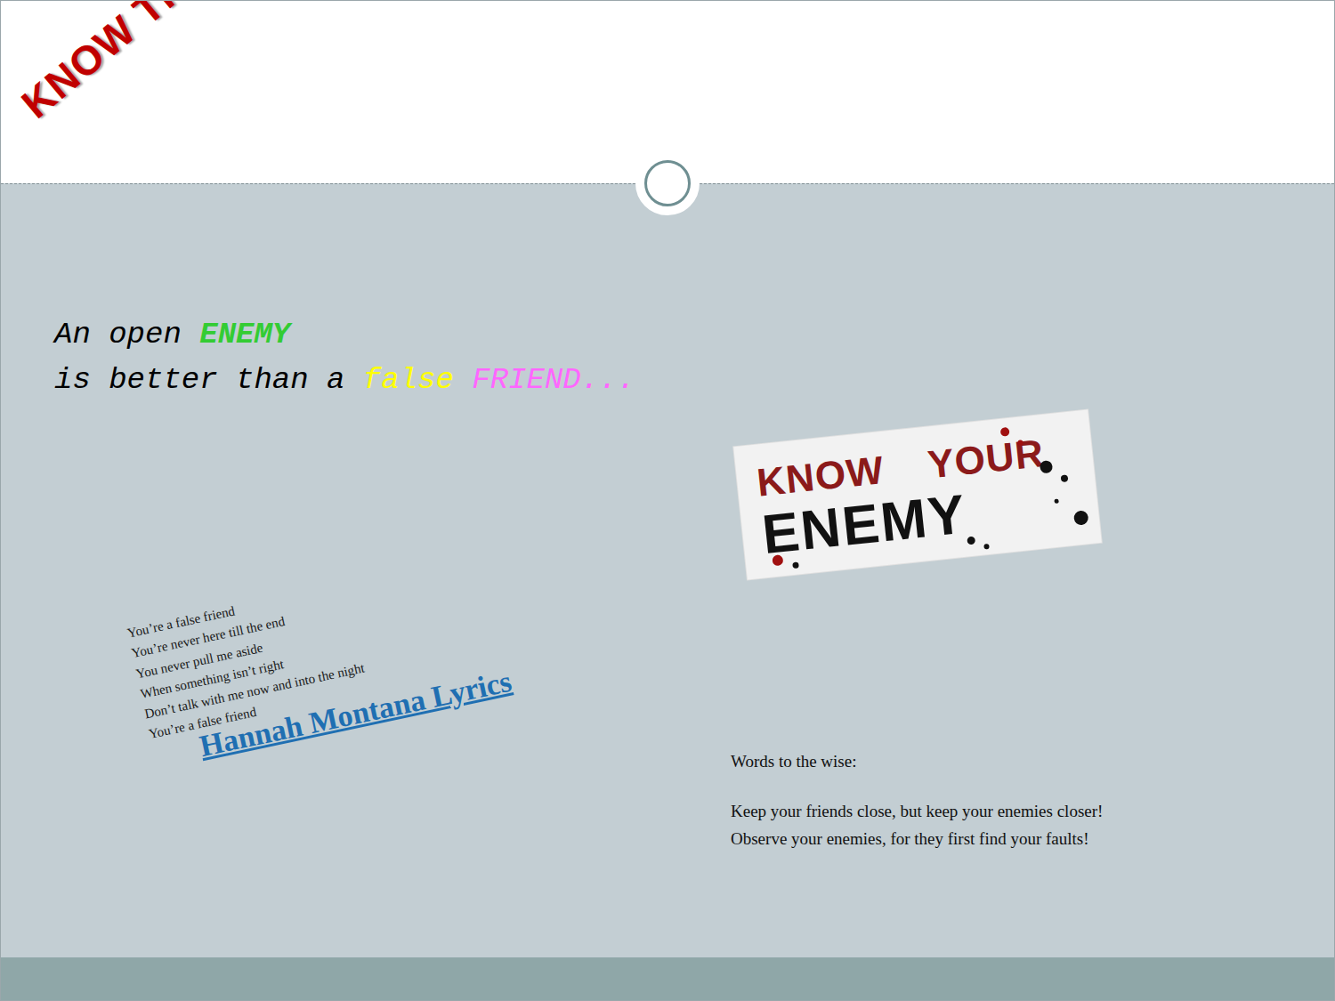KNOW THY ENEMY
An open ENEMY
is better than a false FRIEND...
KNOW YOUR ENEMY
You’re a false friend
You’re never here till the end
You never pull me aside
When something isn’t right
Don’t talk with me now and into the night
You’re a false friend
Hannah Montana Lyrics
Words to the wise:
Keep your friends close, but keep your enemies closer!
Observe your enemies, for they first find your faults!